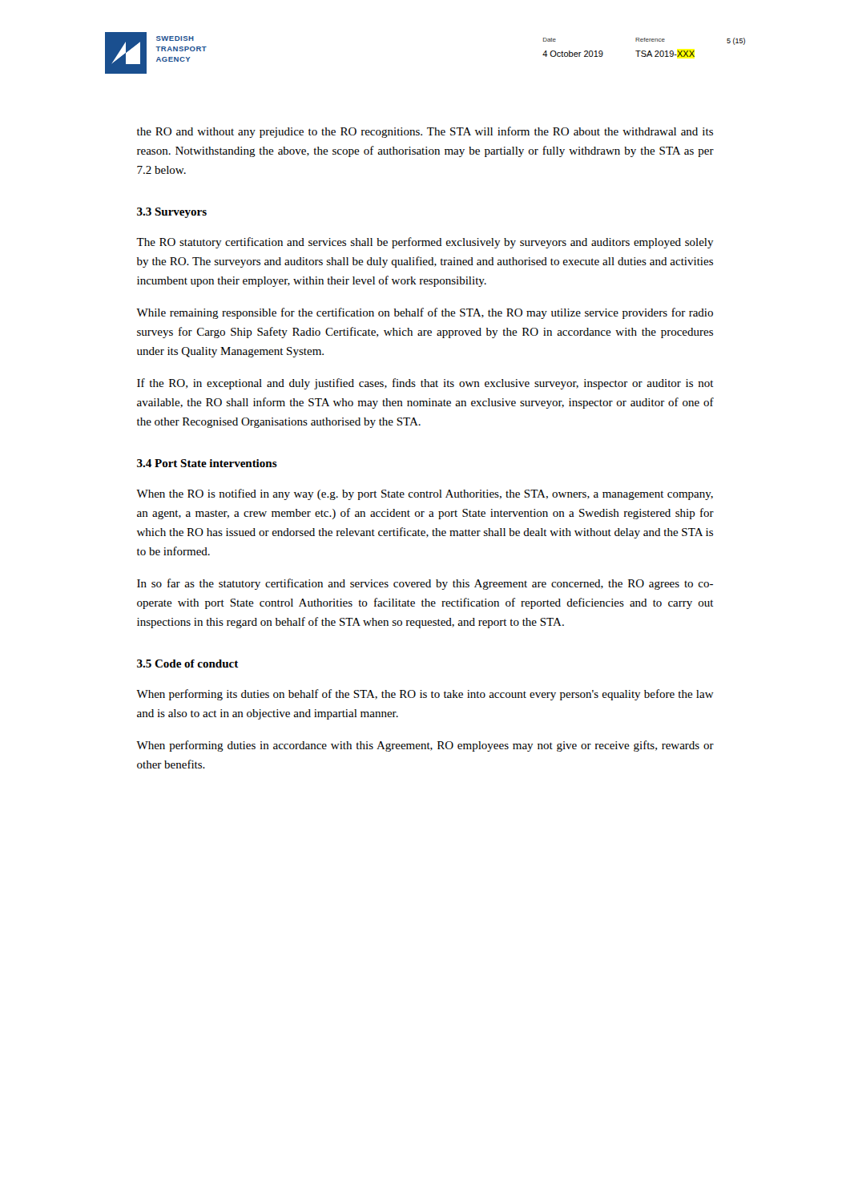Swedish
Transport
Agency
Date
4 October 2019
Reference
TSA 2019-XXX
5 (15)
the RO and without any prejudice to the RO recognitions. The STA will inform the RO about the withdrawal and its reason. Notwithstanding the above, the scope of authorisation may be partially or fully withdrawn by the STA as per 7.2 below.
3.3 Surveyors
The RO statutory certification and services shall be performed exclusively by surveyors and auditors employed solely by the RO. The surveyors and auditors shall be duly qualified, trained and authorised to execute all duties and activities incumbent upon their employer, within their level of work responsibility.
While remaining responsible for the certification on behalf of the STA, the RO may utilize service providers for radio surveys for Cargo Ship Safety Radio Certificate, which are approved by the RO in accordance with the procedures under its Quality Management System.
If the RO, in exceptional and duly justified cases, finds that its own exclusive surveyor, inspector or auditor is not available, the RO shall inform the STA who may then nominate an exclusive surveyor, inspector or auditor of one of the other Recognised Organisations authorised by the STA.
3.4 Port State interventions
When the RO is notified in any way (e.g. by port State control Authorities, the STA, owners, a management company, an agent, a master, a crew member etc.) of an accident or a port State intervention on a Swedish registered ship for which the RO has issued or endorsed the relevant certificate, the matter shall be dealt with without delay and the STA is to be informed.
In so far as the statutory certification and services covered by this Agreement are concerned, the RO agrees to co-operate with port State control Authorities to facilitate the rectification of reported deficiencies and to carry out inspections in this regard on behalf of the STA when so requested, and report to the STA.
3.5 Code of conduct
When performing its duties on behalf of the STA, the RO is to take into account every person's equality before the law and is also to act in an objective and impartial manner.
When performing duties in accordance with this Agreement, RO employees may not give or receive gifts, rewards or other benefits.